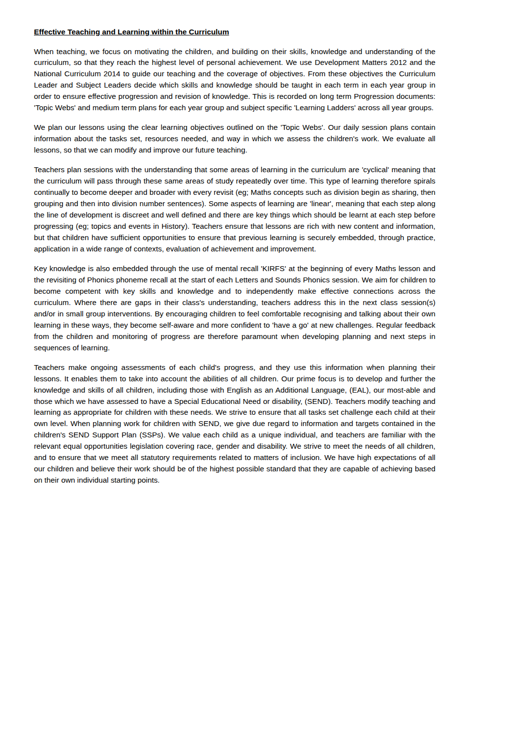Effective Teaching and Learning within the Curriculum
When teaching, we focus on motivating the children, and building on their skills, knowledge and understanding of the curriculum, so that they reach the highest level of personal achievement. We use Development Matters 2012 and the National Curriculum 2014 to guide our teaching and the coverage of objectives. From these objectives the Curriculum Leader and Subject Leaders decide which skills and knowledge should be taught in each term in each year group in order to ensure effective progression and revision of knowledge. This is recorded on long term Progression documents: 'Topic Webs' and medium term plans for each year group and subject specific 'Learning Ladders' across all year groups.
We plan our lessons using the clear learning objectives outlined on the 'Topic Webs'. Our daily session plans contain information about the tasks set, resources needed, and way in which we assess the children's work. We evaluate all lessons, so that we can modify and improve our future teaching.
Teachers plan sessions with the understanding that some areas of learning in the curriculum are 'cyclical' meaning that the curriculum will pass through these same areas of study repeatedly over time. This type of learning therefore spirals continually to become deeper and broader with every revisit (eg; Maths concepts such as division begin as sharing, then grouping and then into division number sentences). Some aspects of learning are 'linear', meaning that each step along the line of development is discreet and well defined and there are key things which should be learnt at each step before progressing (eg; topics and events in History). Teachers ensure that lessons are rich with new content and information, but that children have sufficient opportunities to ensure that previous learning is securely embedded, through practice, application in a wide range of contexts, evaluation of achievement and improvement.
Key knowledge is also embedded through the use of mental recall 'KIRFS' at the beginning of every Maths lesson and the revisiting of Phonics phoneme recall at the start of each Letters and Sounds Phonics session. We aim for children to become competent with key skills and knowledge and to independently make effective connections across the curriculum. Where there are gaps in their class's understanding, teachers address this in the next class session(s) and/or in small group interventions. By encouraging children to feel comfortable recognising and talking about their own learning in these ways, they become self-aware and more confident to 'have a go' at new challenges. Regular feedback from the children and monitoring of progress are therefore paramount when developing planning and next steps in sequences of learning.
Teachers make ongoing assessments of each child's progress, and they use this information when planning their lessons. It enables them to take into account the abilities of all children. Our prime focus is to develop and further the knowledge and skills of all children, including those with English as an Additional Language, (EAL), our most-able and those which we have assessed to have a Special Educational Need or disability, (SEND). Teachers modify teaching and learning as appropriate for children with these needs. We strive to ensure that all tasks set challenge each child at their own level. When planning work for children with SEND, we give due regard to information and targets contained in the children's SEND Support Plan (SSPs). We value each child as a unique individual, and teachers are familiar with the relevant equal opportunities legislation covering race, gender and disability. We strive to meet the needs of all children, and to ensure that we meet all statutory requirements related to matters of inclusion. We have high expectations of all our children and believe their work should be of the highest possible standard that they are capable of achieving based on their own individual starting points.